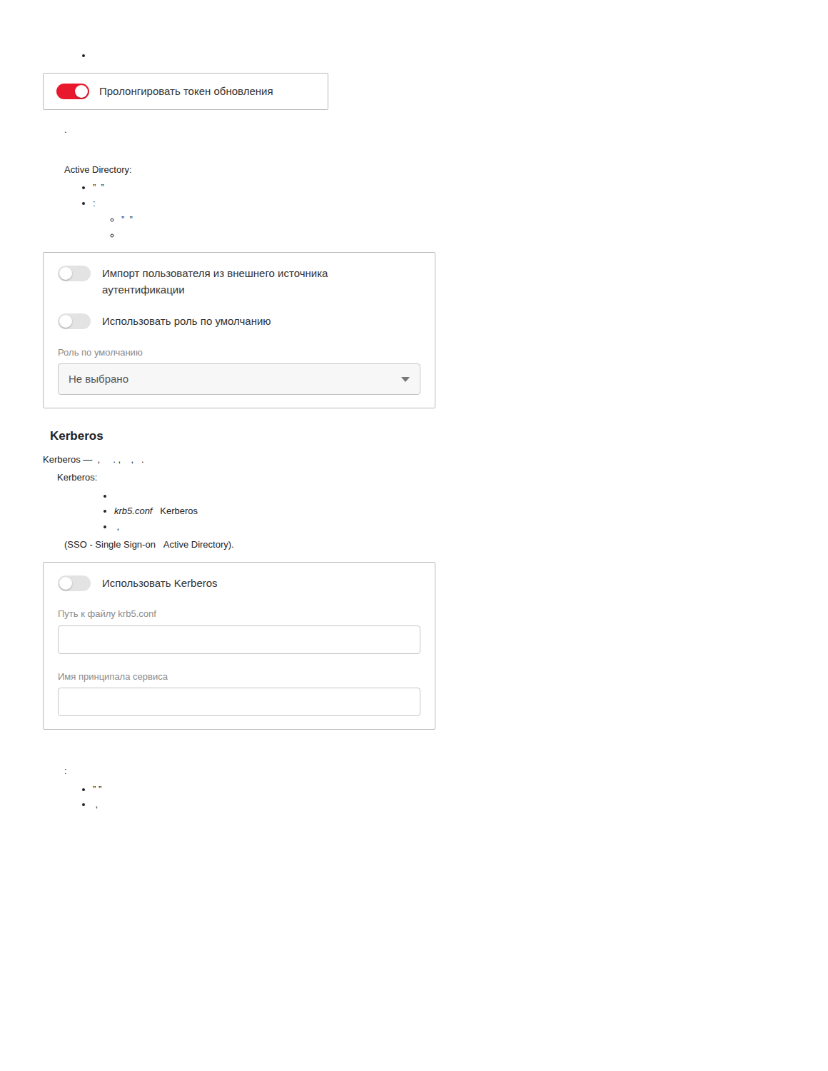Пролонгировать токен обновления
.
Active Directory:
” ”
:
” ”
Импорт пользователя из внешнего источника
аутентификации
Использовать роль по умолчанию
Роль по умолчанию
Не выбрано
Kerberos
Kerberos — , . , , .
Kerberos:
krb5.conf Kerberos
,
(SSO - Single Sign-on Active Directory).
Использовать Kerberos
Путь к файлу krb5.conf
Имя принципала сервиса
:
” ”
,